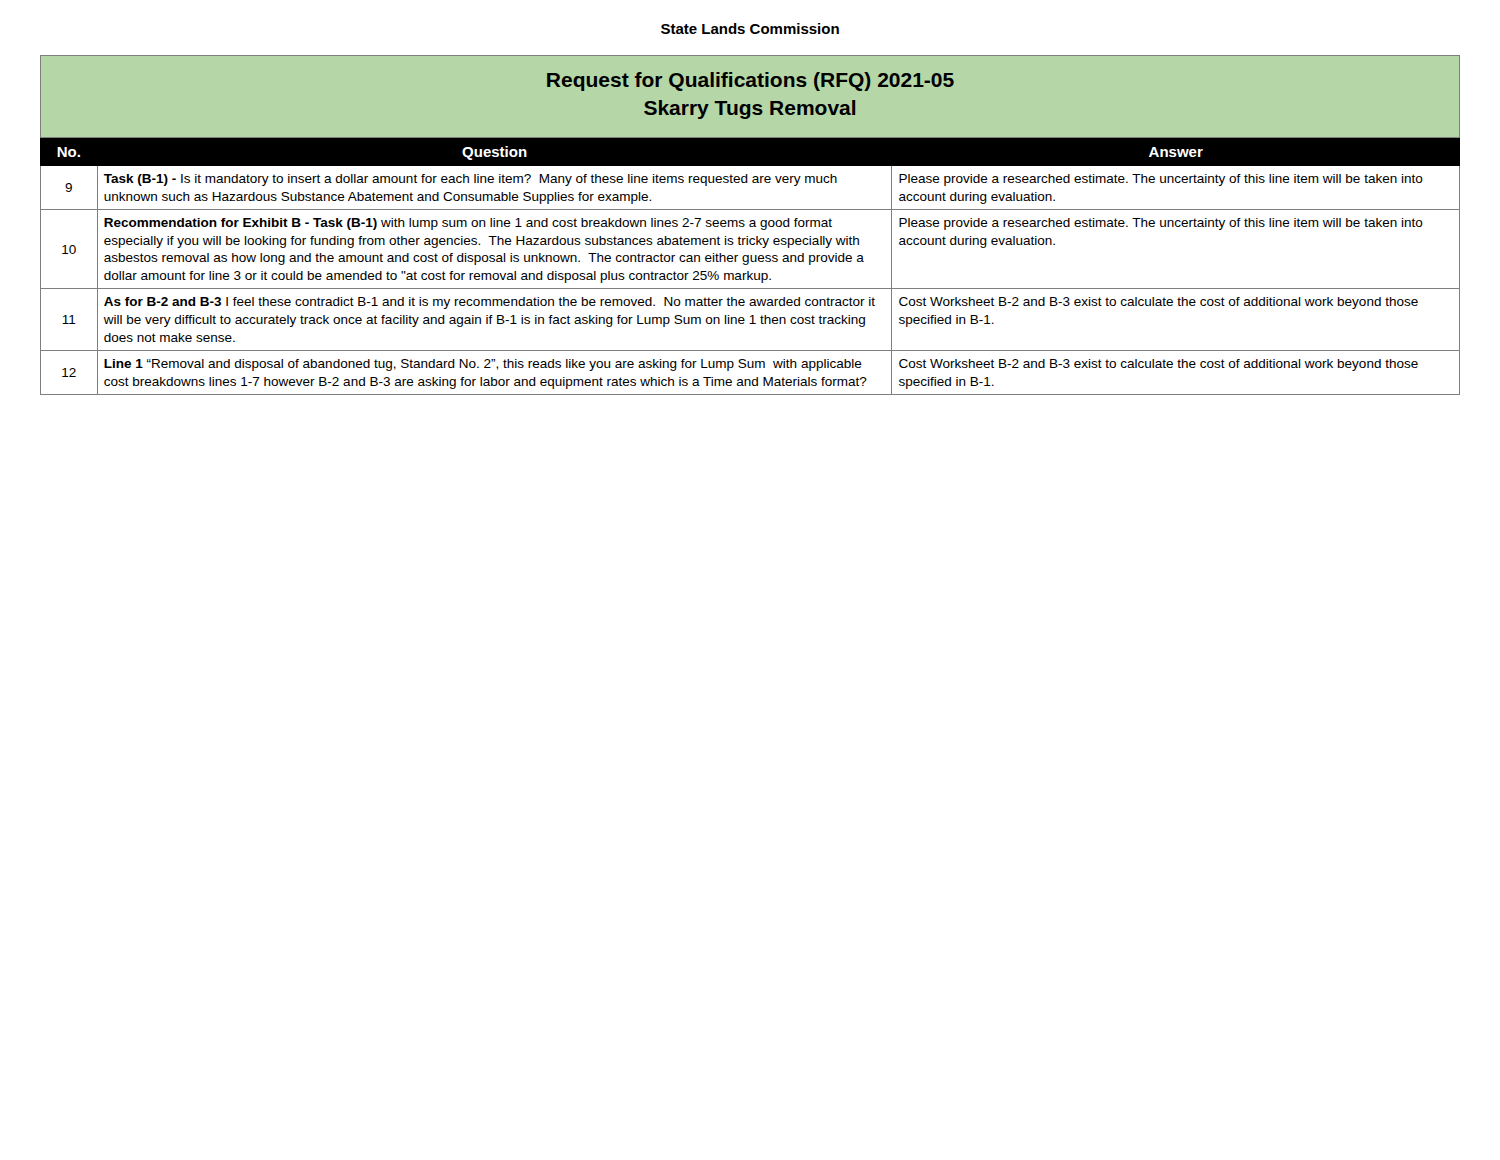State Lands Commission
| Request for Qualifications (RFQ) 2021-05 Skarry Tugs Removal |
| No. | Question | Answer |
| 9 | Task (B-1) - Is it mandatory to insert a dollar amount for each line item? Many of these line items requested are very much unknown such as Hazardous Substance Abatement and Consumable Supplies for example. | Please provide a researched estimate. The uncertainty of this line item will be taken into account during evaluation. |
| 10 | Recommendation for Exhibit B - Task (B-1) with lump sum on line 1 and cost breakdown lines 2-7 seems a good format especially if you will be looking for funding from other agencies. The Hazardous substances abatement is tricky especially with asbestos removal as how long and the amount and cost of disposal is unknown. The contractor can either guess and provide a dollar amount for line 3 or it could be amended to "at cost for removal and disposal plus contractor 25% markup. | Please provide a researched estimate. The uncertainty of this line item will be taken into account during evaluation. |
| 11 | As for B-2 and B-3 I feel these contradict B-1 and it is my recommendation the be removed. No matter the awarded contractor it will be very difficult to accurately track once at facility and again if B-1 is in fact asking for Lump Sum on line 1 then cost tracking does not make sense. | Cost Worksheet B-2 and B-3 exist to calculate the cost of additional work beyond those specified in B-1. |
| 12 | Line 1 “Removal and disposal of abandoned tug, Standard No. 2”, this reads like you are asking for Lump Sum with applicable cost breakdowns lines 1-7 however B-2 and B-3 are asking for labor and equipment rates which is a Time and Materials format? | Cost Worksheet B-2 and B-3 exist to calculate the cost of additional work beyond those specified in B-1. |